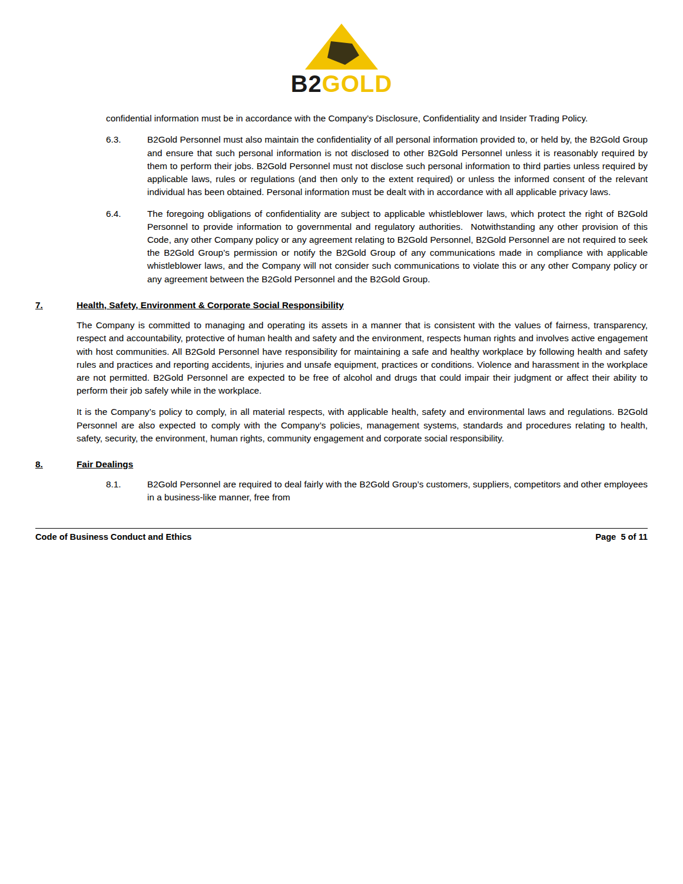B2 GOLD
confidential information must be in accordance with the Company’s Disclosure, Confidentiality and Insider Trading Policy.
6.3.
B2Gold Personnel must also maintain the confidentiality of all personal information provided to, or held by, the B2Gold Group and ensure that such personal information is not disclosed to other B2Gold Personnel unless it is reasonably required by them to perform their jobs. B2Gold Personnel must not disclose such personal information to third parties unless required by applicable laws, rules or regulations (and then only to the extent required) or unless the informed consent of the relevant individual has been obtained. Personal information must be dealt with in accordance with all applicable privacy laws.
6.4.
The foregoing obligations of confidentiality are subject to applicable whistleblower laws, which protect the right of B2Gold Personnel to provide information to governmental and regulatory authorities. Notwithstanding any other provision of this Code, any other Company policy or any agreement relating to B2Gold Personnel, B2Gold Personnel are not required to seek the B2Gold Group’s permission or notify the B2Gold Group of any communications made in compliance with applicable whistleblower laws, and the Company will not consider such communications to violate this or any other Company policy or any agreement between the B2Gold Personnel and the B2Gold Group.
7.
Health, Safety, Environment & Corporate Social Responsibility
The Company is committed to managing and operating its assets in a manner that is consistent with the values of fairness, transparency, respect and accountability, protective of human health and safety and the environment, respects human rights and involves active engagement with host communities. All B2Gold Personnel have responsibility for maintaining a safe and healthy workplace by following health and safety rules and practices and reporting accidents, injuries and unsafe equipment, practices or conditions. Violence and harassment in the workplace are not permitted. B2Gold Personnel are expected to be free of alcohol and drugs that could impair their judgment or affect their ability to perform their job safely while in the workplace.
It is the Company’s policy to comply, in all material respects, with applicable health, safety and environmental laws and regulations. B2Gold Personnel are also expected to comply with the Company’s policies, management systems, standards and procedures relating to health, safety, security, the environment, human rights, community engagement and corporate social responsibility.
8.
Fair Dealings
8.1.
B2Gold Personnel are required to deal fairly with the B2Gold Group’s customers, suppliers, competitors and other employees in a business-like manner, free from
Code of Business Conduct and Ethics
Page 5 of 11